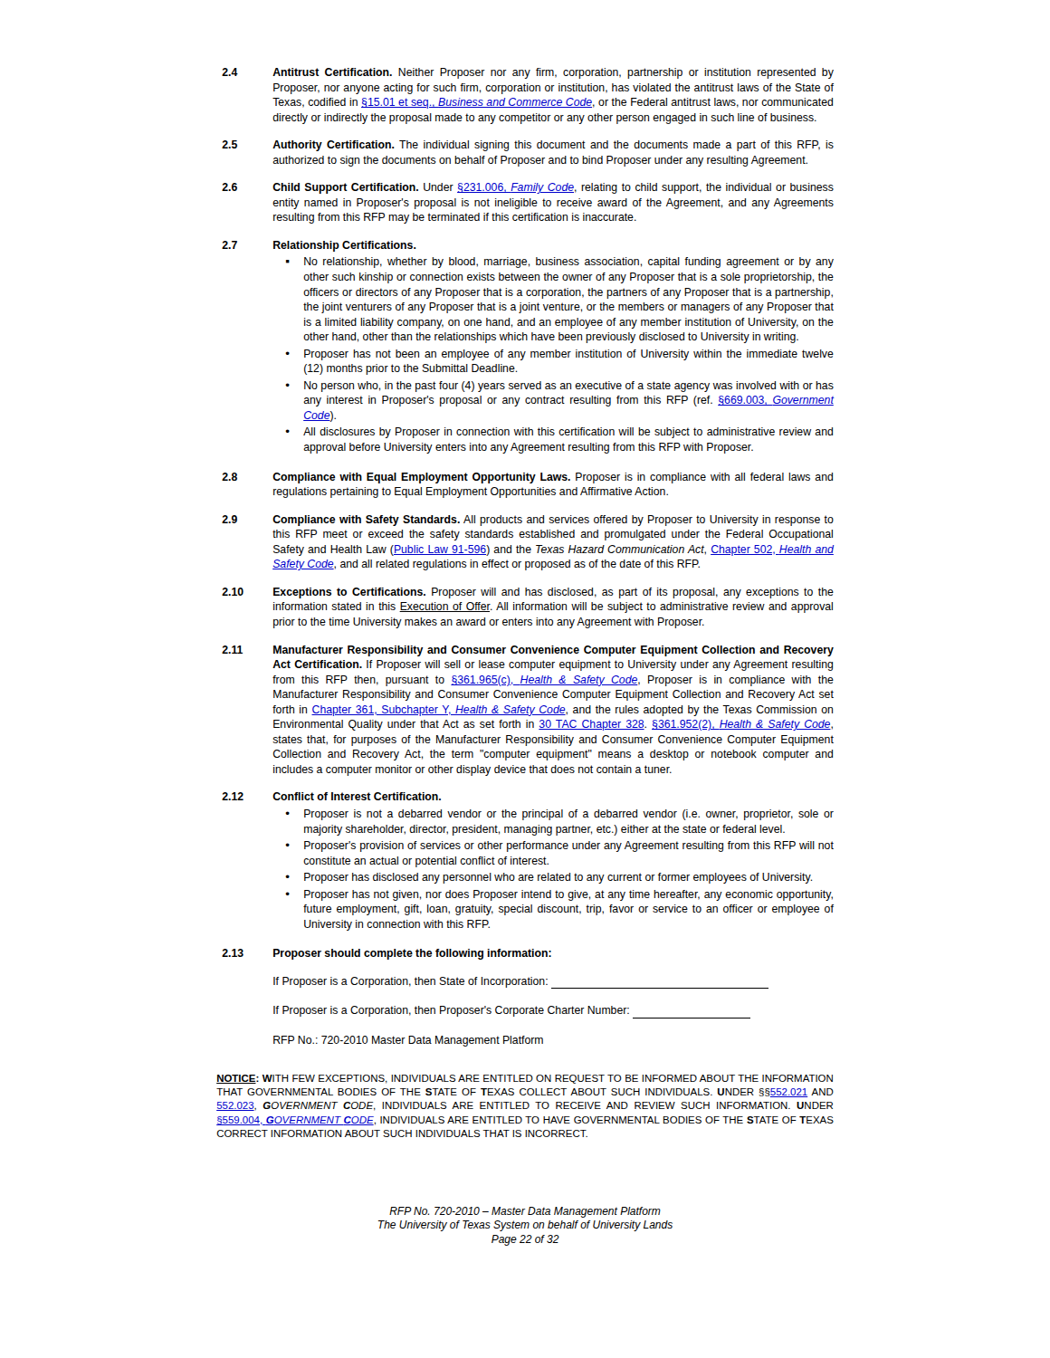2.4
Antitrust Certification. Neither Proposer nor any firm, corporation, partnership or institution represented by Proposer, nor anyone acting for such firm, corporation or institution, has violated the antitrust laws of the State of Texas, codified in §15.01 et seq., Business and Commerce Code, or the Federal antitrust laws, nor communicated directly or indirectly the proposal made to any competitor or any other person engaged in such line of business.
2.5
Authority Certification. The individual signing this document and the documents made a part of this RFP, is authorized to sign the documents on behalf of Proposer and to bind Proposer under any resulting Agreement.
2.6
Child Support Certification. Under §231.006, Family Code, relating to child support, the individual or business entity named in Proposer's proposal is not ineligible to receive award of the Agreement, and any Agreements resulting from this RFP may be terminated if this certification is inaccurate.
2.7
Relationship Certifications.
No relationship, whether by blood, marriage, business association, capital funding agreement or by any other such kinship or connection exists between the owner of any Proposer that is a sole proprietorship, the officers or directors of any Proposer that is a corporation, the partners of any Proposer that is a partnership, the joint venturers of any Proposer that is a joint venture, or the members or managers of any Proposer that is a limited liability company, on one hand, and an employee of any member institution of University, on the other hand, other than the relationships which have been previously disclosed to University in writing.
Proposer has not been an employee of any member institution of University within the immediate twelve (12) months prior to the Submittal Deadline.
No person who, in the past four (4) years served as an executive of a state agency was involved with or has any interest in Proposer's proposal or any contract resulting from this RFP (ref. §669.003, Government Code).
All disclosures by Proposer in connection with this certification will be subject to administrative review and approval before University enters into any Agreement resulting from this RFP with Proposer.
2.8
Compliance with Equal Employment Opportunity Laws. Proposer is in compliance with all federal laws and regulations pertaining to Equal Employment Opportunities and Affirmative Action.
2.9
Compliance with Safety Standards. All products and services offered by Proposer to University in response to this RFP meet or exceed the safety standards established and promulgated under the Federal Occupational Safety and Health Law (Public Law 91-596) and the Texas Hazard Communication Act, Chapter 502, Health and Safety Code, and all related regulations in effect or proposed as of the date of this RFP.
2.10
Exceptions to Certifications. Proposer will and has disclosed, as part of its proposal, any exceptions to the information stated in this Execution of Offer. All information will be subject to administrative review and approval prior to the time University makes an award or enters into any Agreement with Proposer.
2.11
Manufacturer Responsibility and Consumer Convenience Computer Equipment Collection and Recovery Act Certification. If Proposer will sell or lease computer equipment to University under any Agreement resulting from this RFP then, pursuant to §361.965(c), Health & Safety Code, Proposer is in compliance with the Manufacturer Responsibility and Consumer Convenience Computer Equipment Collection and Recovery Act set forth in Chapter 361, Subchapter Y, Health & Safety Code, and the rules adopted by the Texas Commission on Environmental Quality under that Act as set forth in 30 TAC Chapter 328. §361.952(2), Health & Safety Code, states that, for purposes of the Manufacturer Responsibility and Consumer Convenience Computer Equipment Collection and Recovery Act, the term "computer equipment" means a desktop or notebook computer and includes a computer monitor or other display device that does not contain a tuner.
2.12
Conflict of Interest Certification.
Proposer is not a debarred vendor or the principal of a debarred vendor (i.e. owner, proprietor, sole or majority shareholder, director, president, managing partner, etc.) either at the state or federal level.
Proposer's provision of services or other performance under any Agreement resulting from this RFP will not constitute an actual or potential conflict of interest.
Proposer has disclosed any personnel who are related to any current or former employees of University.
Proposer has not given, nor does Proposer intend to give, at any time hereafter, any economic opportunity, future employment, gift, loan, gratuity, special discount, trip, favor or service to an officer or employee of University in connection with this RFP.
2.13
Proposer should complete the following information:
If Proposer is a Corporation, then State of Incorporation:
If Proposer is a Corporation, then Proposer's Corporate Charter Number:
RFP No.: 720-2010 Master Data Management Platform
NOTICE: WITH FEW EXCEPTIONS, INDIVIDUALS ARE ENTITLED ON REQUEST TO BE INFORMED ABOUT THE INFORMATION THAT GOVERNMENTAL BODIES OF THE STATE OF TEXAS COLLECT ABOUT SUCH INDIVIDUALS. UNDER §§552.021 AND 552.023, GOVERNMENT CODE, INDIVIDUALS ARE ENTITLED TO RECEIVE AND REVIEW SUCH INFORMATION. UNDER §559.004, GOVERNMENT CODE, INDIVIDUALS ARE ENTITLED TO HAVE GOVERNMENTAL BODIES OF THE STATE OF TEXAS CORRECT INFORMATION ABOUT SUCH INDIVIDUALS THAT IS INCORRECT.
RFP No. 720-2010 – Master Data Management Platform
The University of Texas System on behalf of University Lands
Page 22 of 32